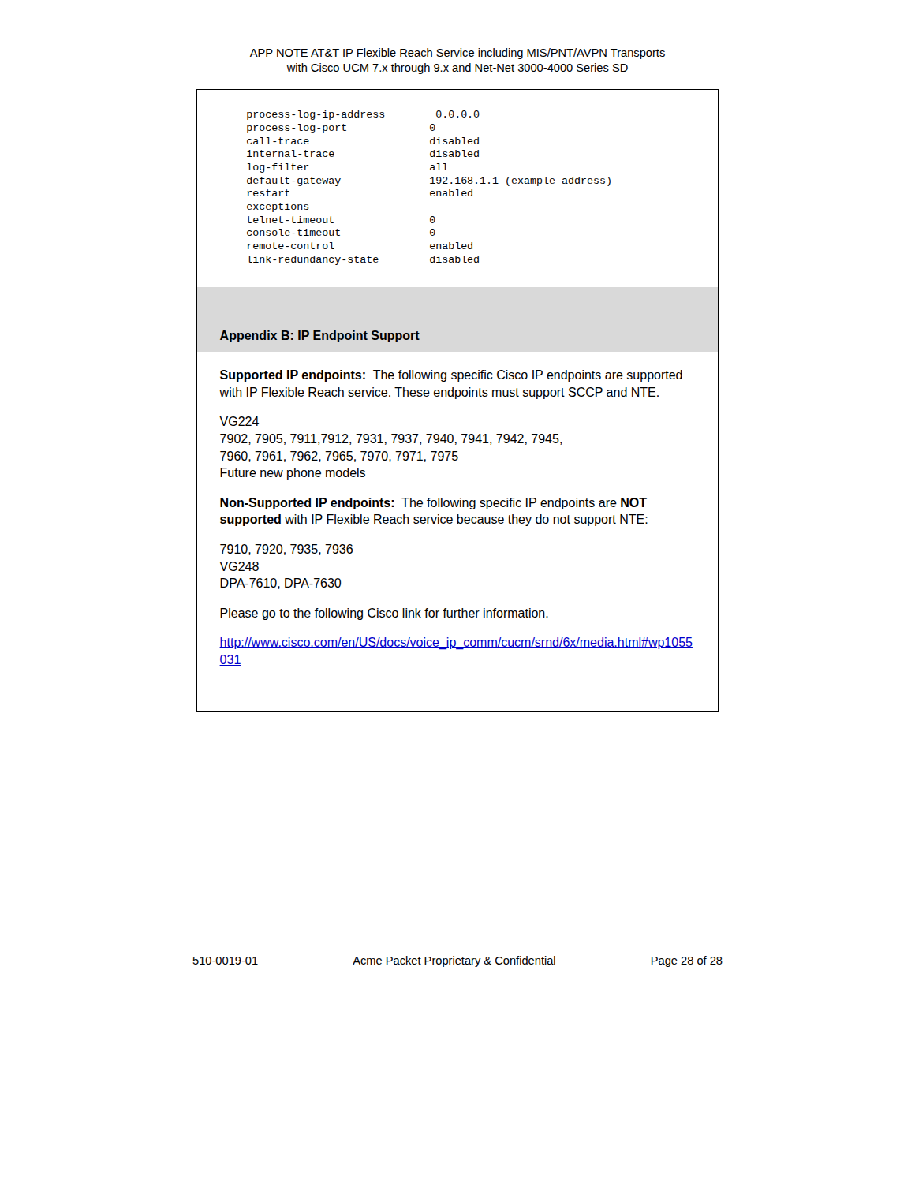APP NOTE AT&T IP Flexible Reach Service including MIS/PNT/AVPN Transports
with Cisco UCM 7.x through 9.x and Net-Net 3000-4000 Series SD
process-log-ip-address        0.0.0.0
process-log-port             0
call-trace                   disabled
internal-trace               disabled
log-filter                   all
default-gateway              192.168.1.1 (example address)
restart                      enabled
exceptions
telnet-timeout               0
console-timeout              0
remote-control               enabled
link-redundancy-state        disabled
Appendix B: IP Endpoint Support
Supported IP endpoints: The following specific Cisco IP endpoints are supported with IP Flexible Reach service. These endpoints must support SCCP and NTE.
VG224
7902, 7905, 7911,7912, 7931, 7937, 7940, 7941, 7942, 7945,
7960, 7961, 7962, 7965, 7970, 7971, 7975
Future new phone models
Non-Supported IP endpoints: The following specific IP endpoints are NOT supported with IP Flexible Reach service because they do not support NTE:
7910, 7920, 7935, 7936
VG248
DPA-7610, DPA-7630
Please go to the following Cisco link for further information.
http://www.cisco.com/en/US/docs/voice_ip_comm/cucm/srnd/6x/media.html#wp1055031
510-0019-01
Acme Packet Proprietary & Confidential
Page 28 of 28